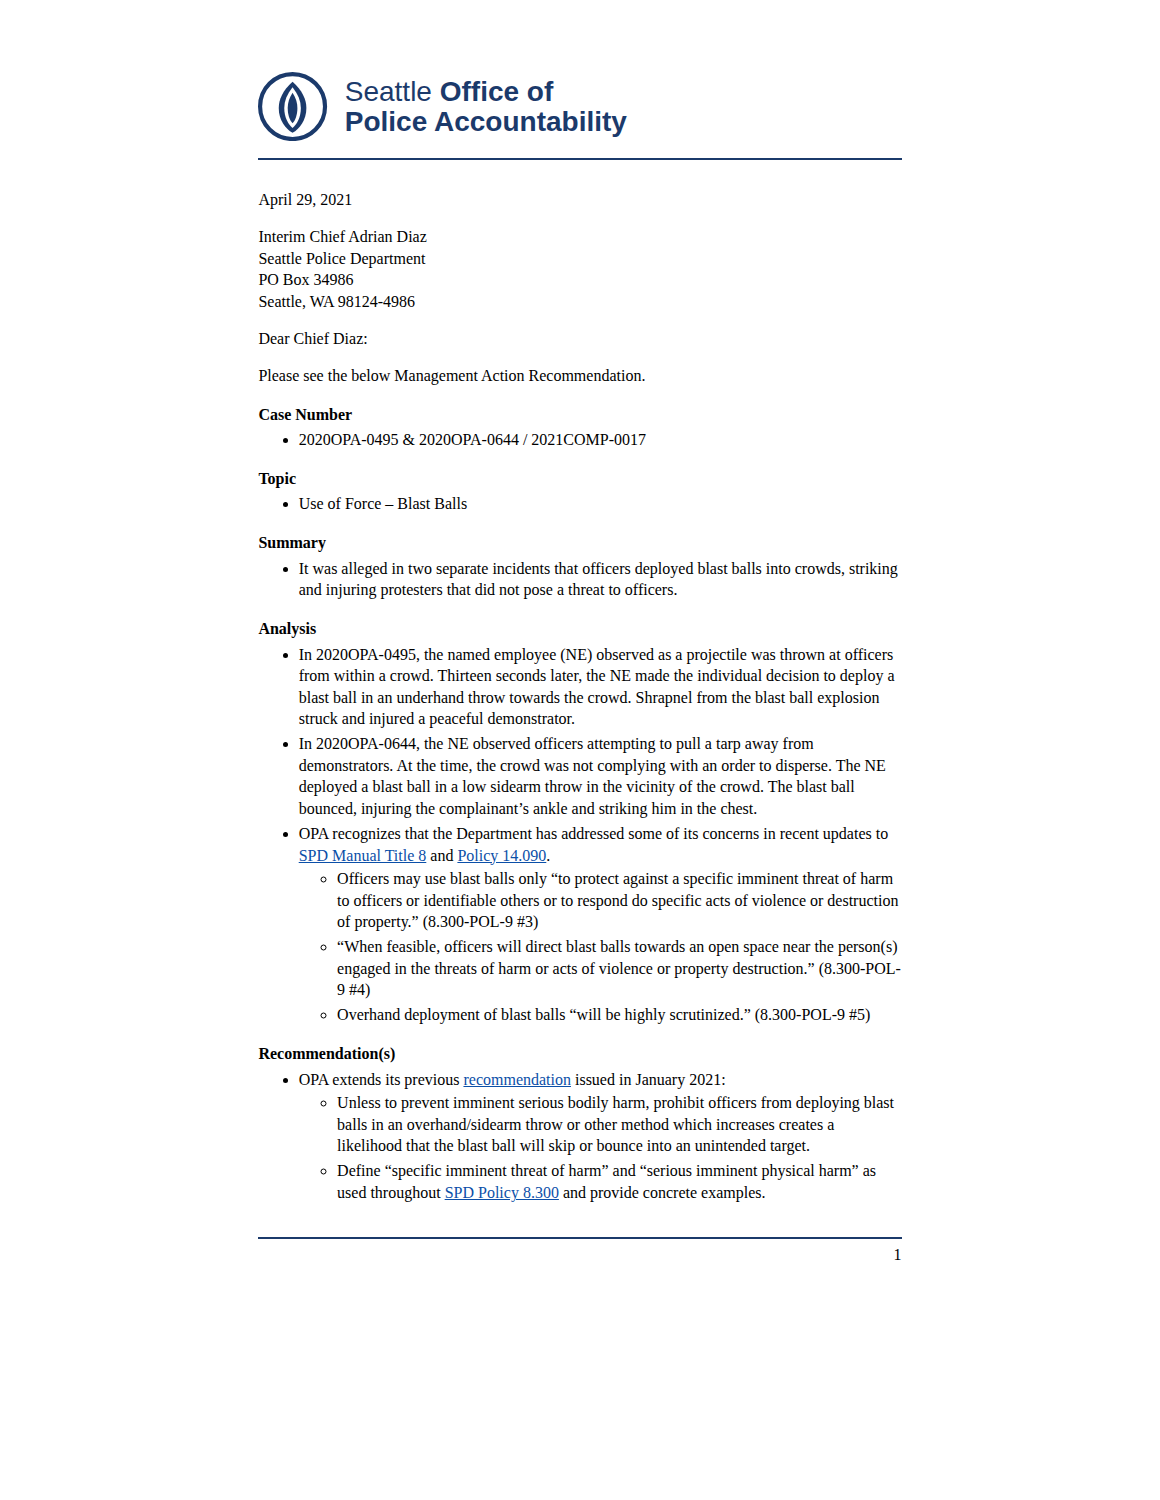Seattle Office of
Police Accountability
April 29, 2021
Interim Chief Adrian Diaz
Seattle Police Department
PO Box 34986
Seattle, WA 98124-4986
Dear Chief Diaz:
Please see the below Management Action Recommendation.
Case Number
2020OPA-0495 & 2020OPA-0644 / 2021COMP-0017
Topic
Use of Force – Blast Balls
Summary
It was alleged in two separate incidents that officers deployed blast balls into crowds, striking and injuring protesters that did not pose a threat to officers.
Analysis
In 2020OPA-0495, the named employee (NE) observed as a projectile was thrown at officers from within a crowd. Thirteen seconds later, the NE made the individual decision to deploy a blast ball in an underhand throw towards the crowd. Shrapnel from the blast ball explosion struck and injured a peaceful demonstrator.
In 2020OPA-0644, the NE observed officers attempting to pull a tarp away from demonstrators. At the time, the crowd was not complying with an order to disperse. The NE deployed a blast ball in a low sidearm throw in the vicinity of the crowd. The blast ball bounced, injuring the complainant’s ankle and striking him in the chest.
OPA recognizes that the Department has addressed some of its concerns in recent updates to SPD Manual Title 8 and Policy 14.090.
Officers may use blast balls only “to protect against a specific imminent threat of harm to officers or identifiable others or to respond do specific acts of violence or destruction of property.” (8.300-POL-9 #3)
“When feasible, officers will direct blast balls towards an open space near the person(s) engaged in the threats of harm or acts of violence or property destruction.” (8.300-POL-9 #4)
Overhand deployment of blast balls “will be highly scrutinized.” (8.300-POL-9 #5)
Recommendation(s)
OPA extends its previous recommendation issued in January 2021:
Unless to prevent imminent serious bodily harm, prohibit officers from deploying blast balls in an overhand/sidearm throw or other method which increases creates a likelihood that the blast ball will skip or bounce into an unintended target.
Define “specific imminent threat of harm” and “serious imminent physical harm” as used throughout SPD Policy 8.300 and provide concrete examples.
1